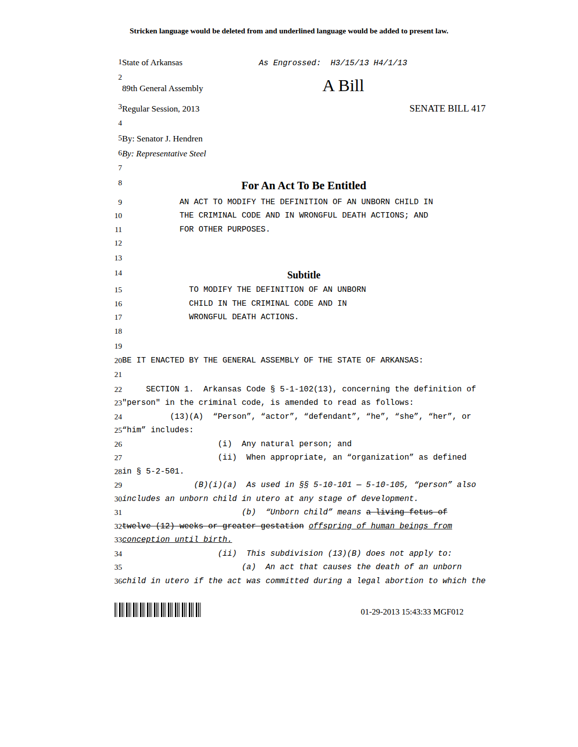Stricken language would be deleted from and underlined language would be added to present law.
| 1 | State of Arkansas As Engrossed: H3/15/13 H4/1/13 |
| 2 | 89th General Assembly A Bill |
| 3 | Regular Session, 2013 SENATE BILL 417 |
| 4 | |
| 5 | By: Senator J. Hendren |
| 6 | By: Representative Steel |
| 7 | |
| 8 | For An Act To Be Entitled |
| 9 | AN ACT TO MODIFY THE DEFINITION OF AN UNBORN CHILD IN |
| 10 | THE CRIMINAL CODE AND IN WRONGFUL DEATH ACTIONS; AND |
| 11 | FOR OTHER PURPOSES. |
| 12 | |
| 13 | |
| 14 | Subtitle |
| 15 | TO MODIFY THE DEFINITION OF AN UNBORN |
| 16 | CHILD IN THE CRIMINAL CODE AND IN |
| 17 | WRONGFUL DEATH ACTIONS. |
| 18 | |
| 19 | |
| 20 | BE IT ENACTED BY THE GENERAL ASSEMBLY OF THE STATE OF ARKANSAS: |
| 21 | |
| 22 | SECTION 1. Arkansas Code § 5-1-102(13), concerning the definition of |
| 23 | "person" in the criminal code, is amended to read as follows: |
| 24 | (13)(A) “Person”, “actor”, “defendant”, “he”, “she”, “her”, or |
| 25 | “him” includes: |
| 26 | (i) Any natural person; and |
| 27 | (ii) When appropriate, an “organization” as defined |
| 28 | in § 5-2-501. |
| 29 | (B)(i)(a) As used in §§ 5-10-101 — 5-10-105, “person” also |
| 30 | includes an unborn child in utero at any stage of development. |
| 31 | (b) “Unborn child” means a living fetus of |
| 32 | twelve (12) weeks or greater gestation offspring of human beings from |
| 33 | conception until birth. |
| 34 | (ii) This subdivision (13)(B) does not apply to: |
| 35 | (a) An act that causes the death of an unborn |
| 36 | child in utero if the act was committed during a legal abortion to which the |
01-29-2013 15:43:33 MGF012